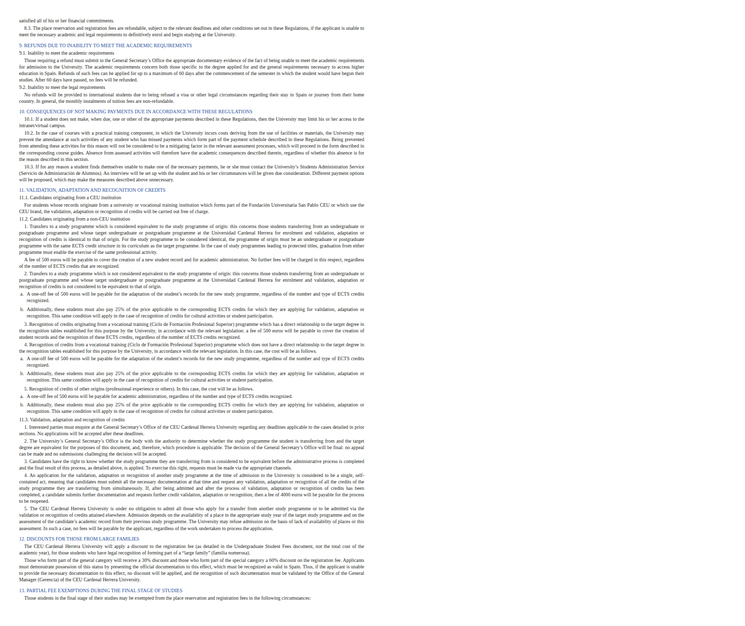satisfied all of his or her financial commitments.
8.3. The place reservation and registration fees are refundable, subject to the relevant deadlines and other conditions set out in these Regulations, if the applicant is unable to meet the necessary academic and legal requirements to definitively enrol and begin studying at the University.
9. Refunds due to inability to meet the academic requirements
9.1. Inability to meet the academic requirements
Those requiring a refund must submit to the General Secretary’s Office the appropriate documentary evidence of the fact of being unable to meet the academic requirements for admission to the University. The academic requirements concern both those specific to the degree applied for and the general requirements necessary to access higher education in Spain. Refunds of such fees can be applied for up to a maximum of 60 days after the commencement of the semester in which the student would have begun their studies. After 60 days have passed, no fees will be refunded.
9.2. Inability to meet the legal requirements
No refunds will be provided to international students due to being refused a visa or other legal circumstances regarding their stay in Spain or journey from their home country. In general, the monthly instalments of tuition fees are non-refundable.
10. Consequences of not making payments due in accordance with these Regulations
10.1. If a student does not make, when due, one or other of the appropriate payments described in these Regulations, then the University may limit his or her access to the intranet/virtual campus.
10.2. In the case of courses with a practical training component, in which the University incurs costs deriving from the use of facilities or materials, the University may prevent the attendance at such activities of any student who has missed payments which form part of the payment schedule described in these Regulations. Being prevented from attending these activities for this reason will not be considered to be a mitigating factor in the relevant assessment processes, which will proceed in the form described in the corresponding course guides. Absence from assessed activities will therefore have the academic consequences described therein, regardless of whether this absence is for the reason described in this section.
10.3. If for any reason a student finds themselves unable to make one of the necessary payments, he or she must contact the University’s Students Administration Service (Servicio de Administración de Alumnos). An interview will be set up with the student and his or her circumstances will be given due consideration. Different payment options will be proposed, which may make the measures described above unnecessary.
11. Validation, adaptation and recognition of credits
11.1. Candidates originating from a CEU institution
For students whose records originate from a university or vocational training institution which forms part of the Fundación Universitaria San Pablo CEU or which use the CEU brand, the validation, adaptation or recognition of credits will be carried out free of charge.
11.2. Candidates originating from a non-CEU institution
1. Transfers to a study programme which is considered equivalent to the study programme of origin: this concerns those students transferring from an undergraduate or postgraduate programme and whose target undergraduate or postgraduate programme at the Universidad Cardenal Herrera for enrolment and validation, adaptation or recognition of credits is identical to that of origin. For the study programme to be considered identical, the programme of origin must be an undergraduate or postgraduate programme with the same ECTS credit structure in its curriculum as the target programme. In the case of study programmes leading to protected titles, graduation from either programme must enable the exercise of the same professional activity.
A fee of 500 euros will be payable to cover the creation of a new student record and for academic administration. No further fees will be charged in this respect, regardless of the number of ECTS credits that are recognized.
2. Transfers to a study programme which is not considered equivalent to the study programme of origin: this concerns those students transferring from an undergraduate or postgraduate programme and whose target undergraduate or postgraduate programme at the Universidad Cardenal Herrera for enrolment and validation, adaptation or recognition of credits is not considered to be equivalent to that of origin.
A one-off fee of 500 euros will be payable for the adaptation of the student’s records for the new study programme, regardless of the number and type of ECTS credits recognized.
Additionally, these students must also pay 25% of the price applicable to the corresponding ECTS credits for which they are applying for validation, adaptation or recognition. This same condition will apply in the case of recognition of credits for cultural activities or student participation.
3. Recognition of credits originating from a vocational training (Ciclo de Formación Profesional Superior) programme which has a direct relationship to the target degree in the recognition tables established for this purpose by the University, in accordance with the relevant legislation: a fee of 500 euros will be payable to cover the creation of student records and the recognition of these ECTS credits, regardless of the number of ECTS credits recognized.
4. Recognition of credits from a vocational training (Ciclo de Formación Profesional Superior) programme which does not have a direct relationship to the target degree in the recognition tables established for this purpose by the University, in accordance with the relevant legislation. In this case, the cost will be as follows.
A one-off fee of 500 euros will be payable for the adaptation of the student’s records for the new study programme, regardless of the number and type of ECTS credits recognized.
Additionally, these students must also pay 25% of the price applicable to the corresponding ECTS credits for which they are applying for validation, adaptation or recognition. This same condition will apply in the case of recognition of credits for cultural activities or student participation.
5. Recognition of credits of other origins (professional experience or others). In this case, the cost will be as follows.
A one-off fee of 500 euros will be payable for academic administration, regardless of the number and type of ECTS credits recognized.
Additionally, these students must also pay 25% of the price applicable to the corresponding ECTS credits for which they are applying for validation, adaptation or recognition. This same condition will apply in the case of recognition of credits for cultural activities or student participation.
11.3. Validation, adaptation and recognition of credits
1. Interested parties must enquire at the General Secretary’s Office of the CEU Cardenal Herrera University regarding any deadlines applicable to the cases detailed in prior sections. No applications will be accepted after these deadlines.
2. The University’s General Secretary’s Office is the body with the authority to determine whether the study programme the student is transferring from and the target degree are equivalent for the purposes of this document, and, therefore, which procedure is applicable. The decision of the General Secretary’s Office will be final: no appeal can be made and no submissions challenging the decision will be accepted.
3. Candidates have the right to know whether the study programme they are transferring from is considered to be equivalent before the administrative process is completed and the final result of this process, as detailed above, is applied. To exercise this right, requests must be made via the appropriate channels.
4. An application for the validation, adaptation or recognition of another study programme at the time of admission to the University is considered to be a single, self-contained act, meaning that candidates must submit all the necessary documentation at that time and request any validation, adaptation or recognition of all the credits of the study programme they are transferring from simultaneously. If, after being admitted and after the process of validation, adaptation or recognition of credits has been completed, a candidate submits further documentation and requests further credit validation, adaptation or recognition, then a fee of 4000 euros will be payable for the process to be reopened.
5. The CEU Cardenal Herrera University is under no obligation to admit all those who apply for a transfer from another study programme or to be admitted via the validation or recognition of credits attained elsewhere. Admission depends on the availability of a place in the appropriate study year of the target study programme and on the assessment of the candidate’s academic record from their previous study programme. The University may refuse admission on the basis of lack of availability of places or this assessment. In such a case, no fees will be payable by the applicant, regardless of the work undertaken to process the application.
12. Discounts for those from large families
The CEU Cardenal Herrera University will apply a discount to the registration fee (as detailed in the Undergraduate Student Fees document, not the total cost of the academic year), for those students who have legal recognition of forming part of a “large family” (familia numerosa).
Those who form part of the general category will receive a 30% discount and those who form part of the special category a 60% discount on the registration fee. Applicants must demonstrate possession of this status by presenting the official documentation to this effect, which must be recognized as valid in Spain. Thus, if the applicant is unable to provide the necessary documentation to this effect, no discount will be applied, and the recognition of such documentation must be validated by the Office of the General Manager (Gerencia) of the CEU Cardenal Herrera University.
13. Partial fee exemptions during the final stage of studies
Those students in the final stage of their studies may be exempted from the place reservation and registration fees in the following circumstances: